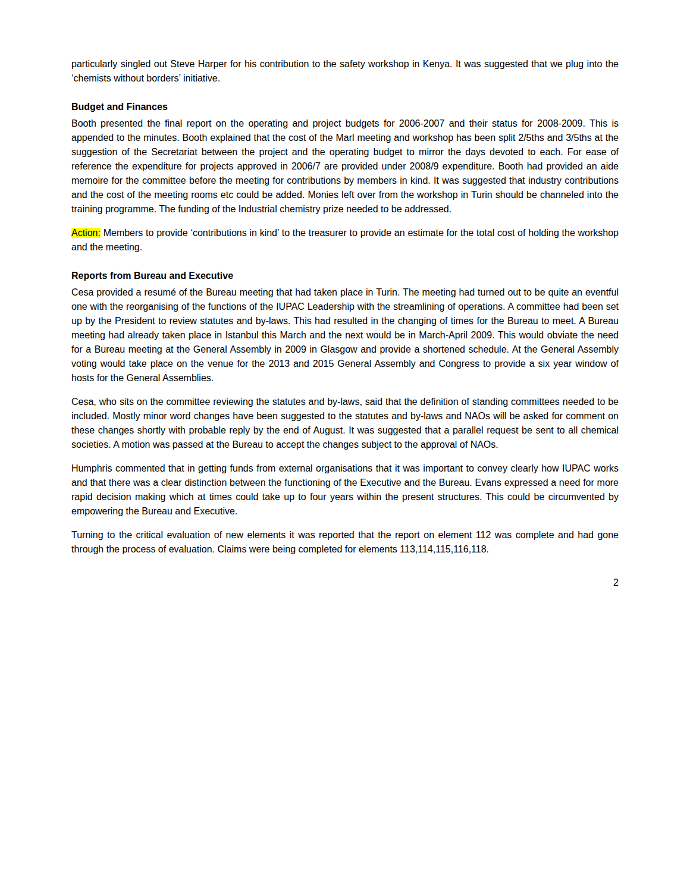particularly singled out Steve Harper for his contribution to the safety workshop in Kenya. It was suggested that we plug into the ‘chemists without borders’ initiative.
Budget and Finances
Booth presented the final report on the operating and project budgets for 2006-2007 and their status for 2008-2009. This is appended to the minutes. Booth explained that the cost of the Marl meeting and workshop has been split 2/5ths and 3/5ths at the suggestion of the Secretariat between the project and the operating budget to mirror the days devoted to each. For ease of reference the expenditure for projects approved in 2006/7 are provided under 2008/9 expenditure. Booth had provided an aide memoire for the committee before the meeting for contributions by members in kind. It was suggested that industry contributions and the cost of the meeting rooms etc could be added. Monies left over from the workshop in Turin should be channeled into the training programme. The funding of the Industrial chemistry prize needed to be addressed.
Action: Members to provide ‘contributions in kind’ to the treasurer to provide an estimate for the total cost of holding the workshop and the meeting.
Reports from Bureau and Executive
Cesa provided a resumé of the Bureau meeting that had taken place in Turin. The meeting had turned out to be quite an eventful one with the reorganising of the functions of the IUPAC Leadership with the streamlining of operations. A committee had been set up by the President to review statutes and by-laws. This had resulted in the changing of times for the Bureau to meet. A Bureau meeting had already taken place in Istanbul this March and the next would be in March-April 2009. This would obviate the need for a Bureau meeting at the General Assembly in 2009 in Glasgow and provide a shortened schedule. At the General Assembly voting would take place on the venue for the 2013 and 2015 General Assembly and Congress to provide a six year window of hosts for the General Assemblies.
Cesa, who sits on the committee reviewing the statutes and by-laws, said that the definition of standing committees needed to be included. Mostly minor word changes have been suggested to the statutes and by-laws and NAOs will be asked for comment on these changes shortly with probable reply by the end of August. It was suggested that a parallel request be sent to all chemical societies. A motion was passed at the Bureau to accept the changes subject to the approval of NAOs.
Humphris commented that in getting funds from external organisations that it was important to convey clearly how IUPAC works and that there was a clear distinction between the functioning of the Executive and the Bureau. Evans expressed a need for more rapid decision making which at times could take up to four years within the present structures. This could be circumvented by empowering the Bureau and Executive.
Turning to the critical evaluation of new elements it was reported that the report on element 112 was complete and had gone through the process of evaluation. Claims were being completed for elements 113,114,115,116,118.
2